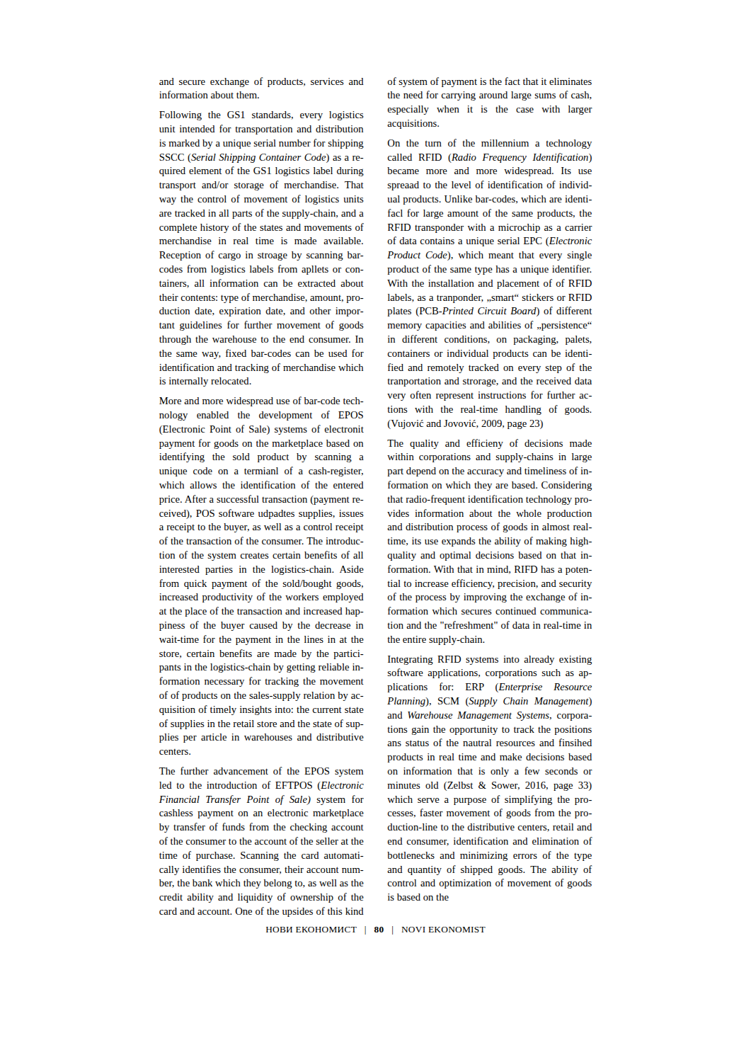and secure exchange of products, services and information about them.
Following the GS1 standards, every logistics unit intended for transportation and distribution is marked by a unique serial number for shipping SSCC (Serial Shipping Container Code) as a required element of the GS1 logistics label during transport and/or storage of merchandise. That way the control of movement of logistics units are tracked in all parts of the supply-chain, and a complete history of the states and movements of merchandise in real time is made available. Reception of cargo in stroage by scanning bar-codes from logistics labels from apllets or containers, all information can be extracted about their contents: type of merchandise, amount, production date, expiration date, and other important guidelines for further movement of goods through the warehouse to the end consumer. In the same way, fixed bar-codes can be used for identification and tracking of merchandise which is internally relocated.
More and more widespread use of bar-code technology enabled the development of EPOS (Electronic Point of Sale) systems of electronit payment for goods on the marketplace based on identifying the sold product by scanning a unique code on a termianl of a cash-register, which allows the identification of the entered price. After a successful transaction (payment received), POS software udpadtes supplies, issues a receipt to the buyer, as well as a control receipt of the transaction of the consumer. The introduction of the system creates certain benefits of all interested parties in the logistics-chain. Aside from quick payment of the sold/bought goods, increased productivity of the workers employed at the place of the transaction and increased happiness of the buyer caused by the decrease in wait-time for the payment in the lines in at the store, certain benefits are made by the participants in the logistics-chain by getting reliable information necessary for tracking the movement of of products on the sales-supply relation by acquisition of timely insights into: the current state of supplies in the retail store and the state of supplies per article in warehouses and distributive centers.
The further advancement of the EPOS system led to the introduction of EFTPOS (Electronic Financial Transfer Point of Sale) system for cashless payment on an electronic marketplace by transfer of funds from the checking account of the consumer to the account of the seller at the time of purchase. Scanning the card automatically identifies the consumer, their account number, the bank which they belong to, as well as the credit ability and liquidity of ownership of the card and account. One of the upsides of this kind of system of payment is the fact that it eliminates the need for carrying around large sums of cash, especially when it is the case with larger acquisitions.
On the turn of the millennium a technology called RFID (Radio Frequency Identification) became more and more widespread. Its use spreaad to the level of identification of individual products. Unlike bar-codes, which are identifacl for large amount of the same products, the RFID transponder with a microchip as a carrier of data contains a unique serial EPC (Electronic Product Code), which meant that every single product of the same type has a unique identifier. With the installation and placement of of RFID labels, as a tranponder, „smart“ stickers or RFID plates (PCB-Printed Circuit Board) of different memory capacities and abilities of „persistence“ in different conditions, on packaging, palets, containers or individual products can be identified and remotely tracked on every step of the tranportation and strorage, and the received data very often represent instructions for further actions with the real-time handling of goods. (Vujović and Jovović, 2009, page 23)
The quality and efficieny of decisions made within corporations and supply-chains in large part depend on the accuracy and timeliness of information on which they are based. Considering that radio-frequent identification technology provides information about the whole production and distribution process of goods in almost real-time, its use expands the ability of making high-quality and optimal decisions based on that information. With that in mind, RIFD has a potential to increase efficiency, precision, and security of the process by improving the exchange of information which secures continued communication and the "refreshment" of data in real-time in the entire supply-chain.
Integrating RFID systems into already existing software applications, corporations such as applications for: ERP (Enterprise Resource Planning), SCM (Supply Chain Management) and Warehouse Management Systems, corporations gain the opportunity to track the positions ans status of the nautral resources and finsihed products in real time and make decisions based on information that is only a few seconds or minutes old (Zelbst & Sower, 2016, page 33) which serve a purpose of simplifying the processes, faster movement of goods from the production-line to the distributive centers, retail and end consumer, identification and elimination of bottlenecks and minimizing errors of the type and quantity of shipped goods. The ability of control and optimization of movement of goods is based on the
НОВИ ЕКОНОМИСТ | 80 | NOVI EKONOMIST